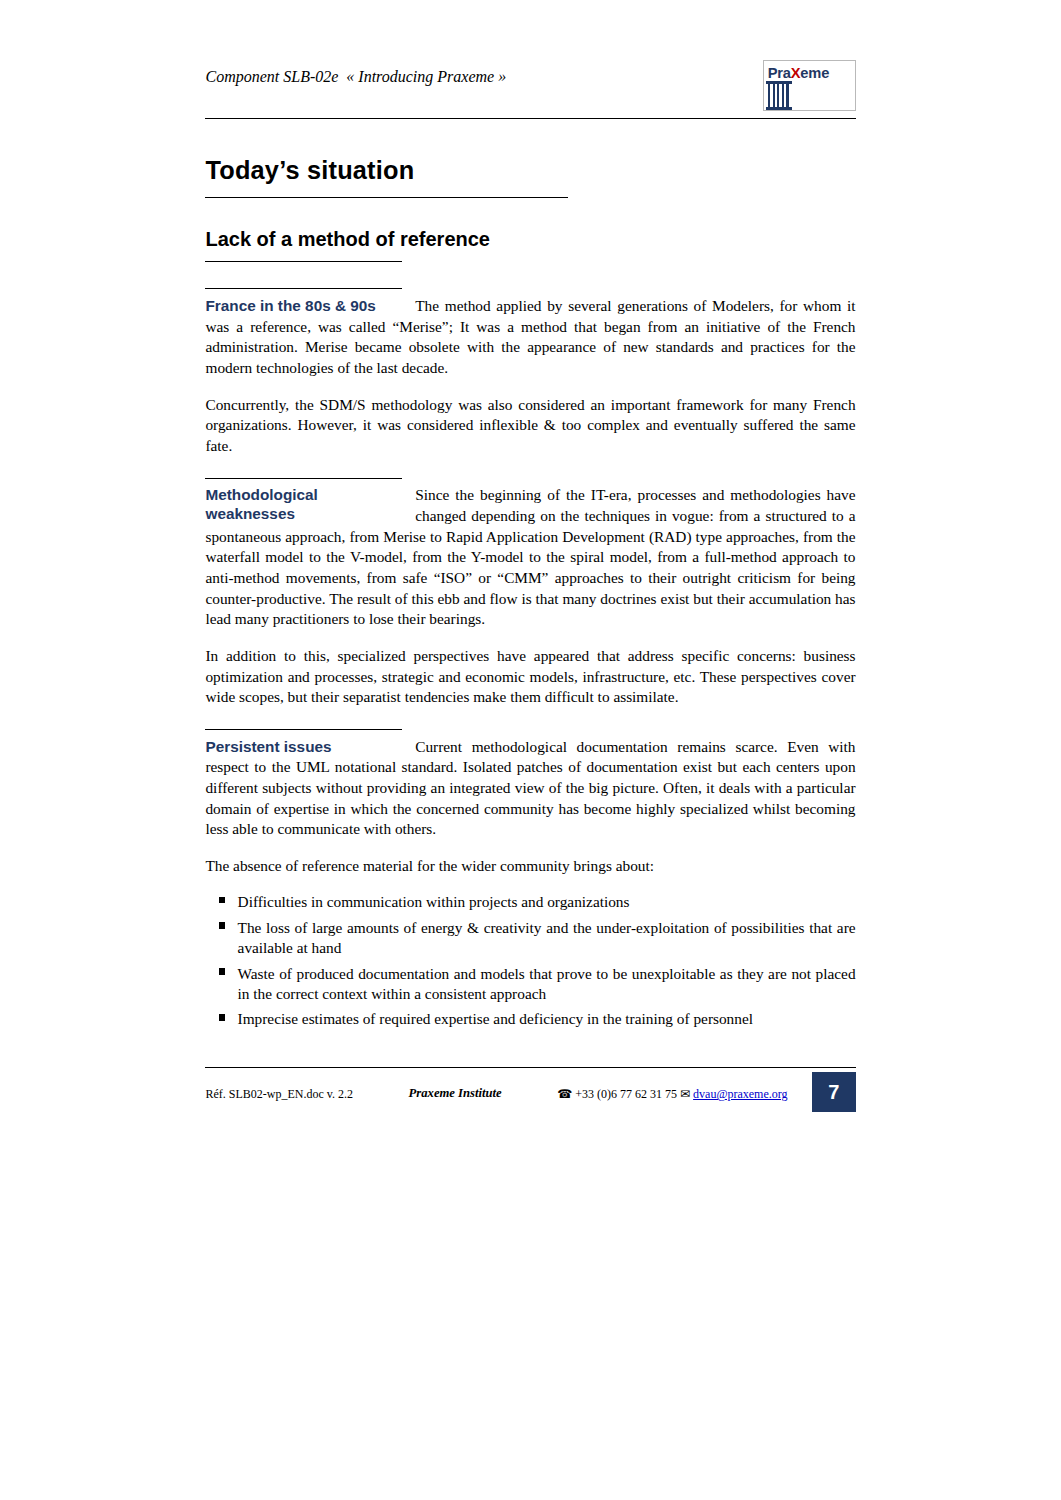Component SLB-02e « Introducing Praxeme »
PraXeme
Today’s situation
Lack of a method of reference
France in the 80s & 90s
The method applied by several generations of Modelers, for whom it was a reference, was called “Merise”; It was a method that began from an initiative of the French administration. Merise became obsolete with the appearance of new standards and practices for the modern technologies of the last decade.
Concurrently, the SDM/S methodology was also considered an important framework for many French organizations. However, it was considered inflexible & too complex and eventually suffered the same fate.
Methodological weaknesses
Since the beginning of the IT-era, processes and methodologies have changed depending on the techniques in vogue: from a structured to a spontaneous approach, from Merise to Rapid Application Development (RAD) type approaches, from the waterfall model to the V-model, from the Y-model to the spiral model, from a full-method approach to anti-method movements, from safe “ISO” or “CMM” approaches to their outright criticism for being counter-productive. The result of this ebb and flow is that many doctrines exist but their accumulation has lead many practitioners to lose their bearings.
In addition to this, specialized perspectives have appeared that address specific concerns: business optimization and processes, strategic and economic models, infrastructure, etc. These perspectives cover wide scopes, but their separatist tendencies make them difficult to assimilate.
Persistent issues
Current methodological documentation remains scarce. Even with respect to the UML notational standard. Isolated patches of documentation exist but each centers upon different subjects without providing an integrated view of the big picture. Often, it deals with a particular domain of expertise in which the concerned community has become highly specialized whilst becoming less able to communicate with others.
The absence of reference material for the wider community brings about:
Difficulties in communication within projects and organizations
The loss of large amounts of energy & creativity and the under-exploitation of possibilities that are available at hand
Waste of produced documentation and models that prove to be unexploitable as they are not placed in the correct context within a consistent approach
Imprecise estimates of required expertise and deficiency in the training of personnel
Réf. SLB02-wp_EN.doc v. 2.2
Praxeme Institute
☎ +33 (0)6 77 62 31 75 ✉ dvau@praxeme.org
7